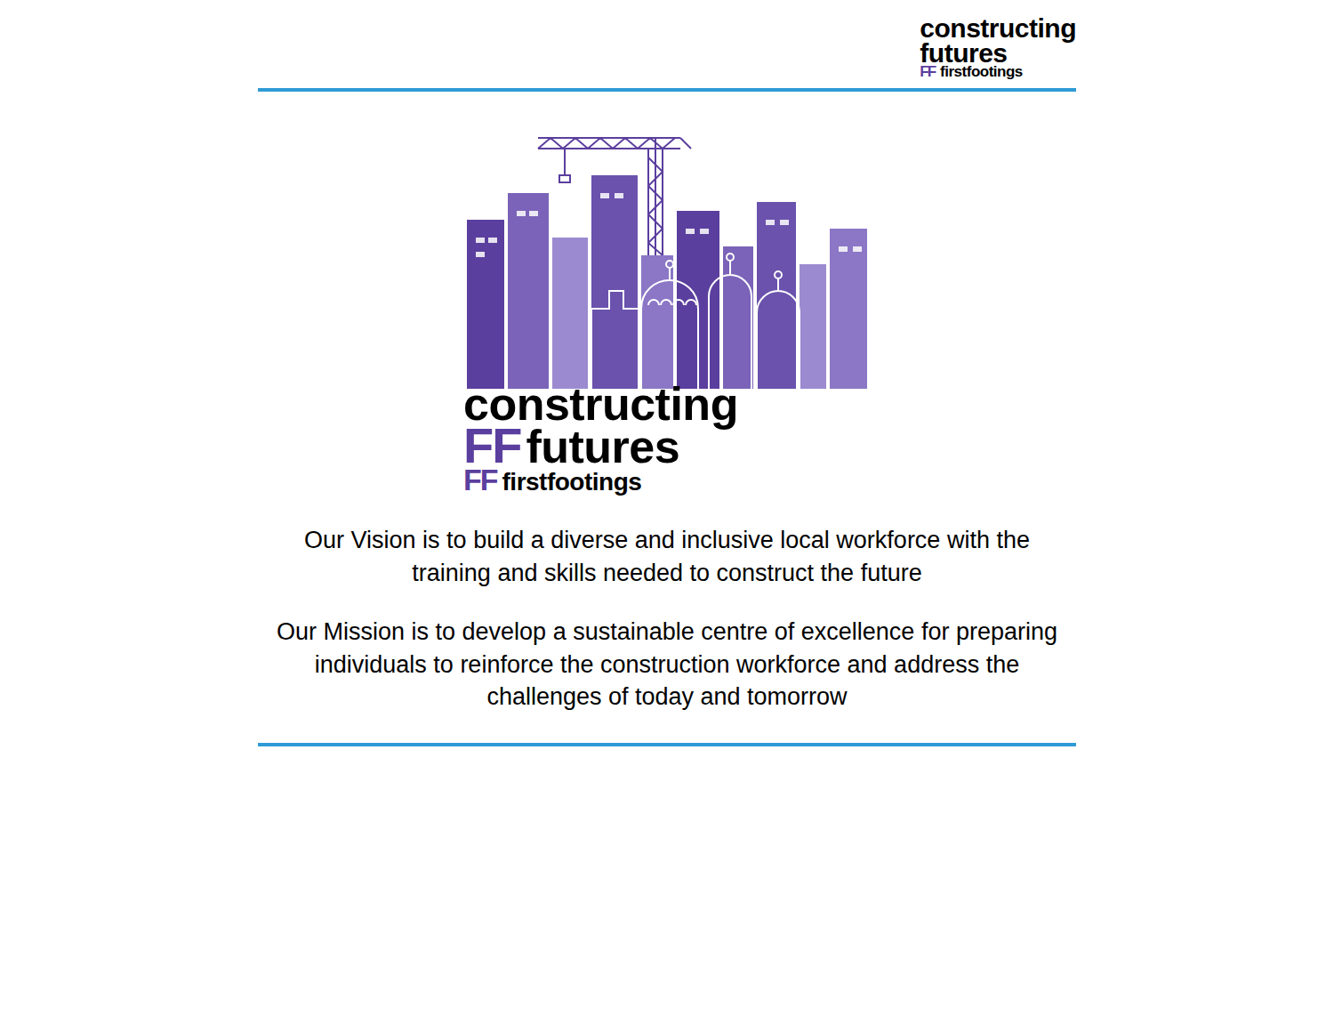constructing futures FFfirstfootings
constructing FF futures FF firstfootings
Our Vision is to build a diverse and inclusive local workforce with the training and skills needed to construct the future
Our Mission is to develop a sustainable centre of excellence for preparing individuals to reinforce the construction workforce and address the challenges of today and tomorrow